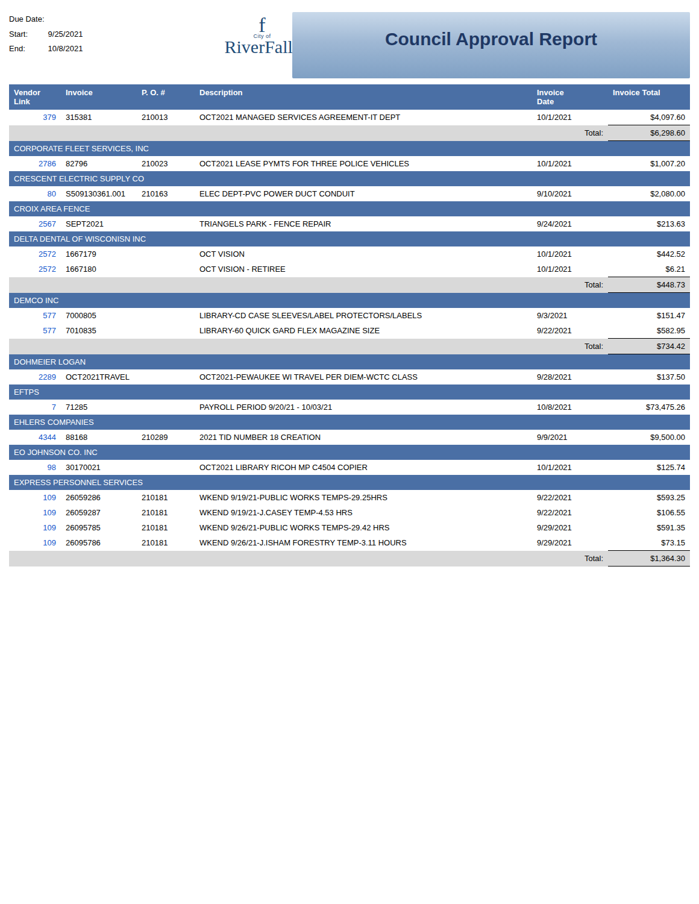| Due Date: | |
| Start: | 9/25/2021 |
| End: | 10/8/2021 |
f
City of
RiverFalls
Council Approval Report
| Vendor Link | Invoice | P. O. # | Description | Invoice Date | Invoice Total |
| --- | --- | --- | --- | --- | --- |
| 379 | 315381 | 210013 | OCT2021 MANAGED SERVICES AGREEMENT-IT DEPT | 10/1/2021 | $4,097.60 |
| | Total: | $6,298.60 |
| CORPORATE FLEET SERVICES, INC |
| 2786 | 82796 | 210023 | OCT2021 LEASE PYMTS FOR THREE POLICE VEHICLES | 10/1/2021 | $1,007.20 |
| CRESCENT ELECTRIC SUPPLY CO |
| 80 | S509130361.001 | 210163 | ELEC DEPT-PVC POWER DUCT CONDUIT | 9/10/2021 | $2,080.00 |
| CROIX AREA FENCE |
| 2567 | SEPT2021 | | TRIANGELS PARK - FENCE REPAIR | 9/24/2021 | $213.63 |
| DELTA DENTAL OF WISCONISN INC |
| 2572 | 1667179 | | OCT VISION | 10/1/2021 | $442.52 |
| 2572 | 1667180 | | OCT VISION - RETIREE | 10/1/2021 | $6.21 |
| | Total: | $448.73 |
| DEMCO INC |
| 577 | 7000805 | | LIBRARY-CD CASE SLEEVES/LABEL PROTECTORS/LABELS | 9/3/2021 | $151.47 |
| 577 | 7010835 | | LIBRARY-60 QUICK GARD FLEX MAGAZINE SIZE | 9/22/2021 | $582.95 |
| | Total: | $734.42 |
| DOHMEIER LOGAN |
| 2289 | OCT2021TRAVEL | | OCT2021-PEWAUKEE WI TRAVEL PER DIEM-WCTC CLASS | 9/28/2021 | $137.50 |
| EFTPS |
| 7 | 71285 | | PAYROLL PERIOD 9/20/21 - 10/03/21 | 10/8/2021 | $73,475.26 |
| EHLERS COMPANIES |
| 4344 | 88168 | 210289 | 2021 TID NUMBER 18 CREATION | 9/9/2021 | $9,500.00 |
| EO JOHNSON CO. INC |
| 98 | 30170021 | | OCT2021 LIBRARY RICOH MP C4504 COPIER | 10/1/2021 | $125.74 |
| EXPRESS PERSONNEL SERVICES |
| 109 | 26059286 | 210181 | WKEND 9/19/21-PUBLIC WORKS TEMPS-29.25HRS | 9/22/2021 | $593.25 |
| 109 | 26059287 | 210181 | WKEND 9/19/21-J.CASEY TEMP-4.53 HRS | 9/22/2021 | $106.55 |
| 109 | 26095785 | 210181 | WKEND 9/26/21-PUBLIC WORKS TEMPS-29.42 HRS | 9/29/2021 | $591.35 |
| 109 | 26095786 | 210181 | WKEND 9/26/21-J.ISHAM FORESTRY TEMP-3.11 HOURS | 9/29/2021 | $73.15 |
| | Total: | $1,364.30 |